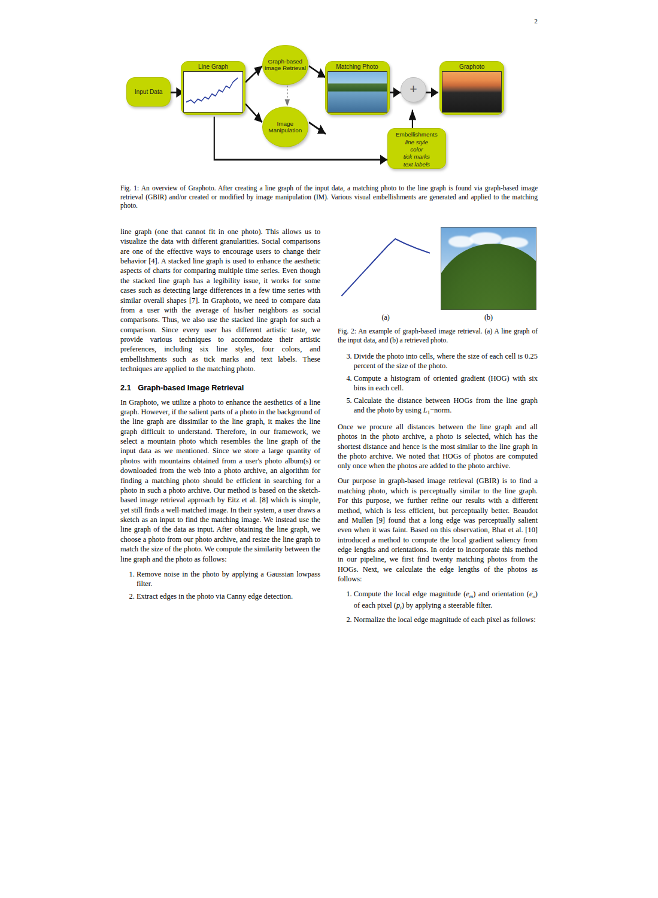2
Input Data
Line Graph
Graph-based
Image Retrieval
Image
Manipulation
Matching Photo
+
Graphoto
Embellishments
line style
color
tick marks
text labels
Fig. 1: An overview of Graphoto. After creating a line graph of the input data, a matching photo to the line graph is found via graph-based image retrieval (GBIR) and/or created or modified by image manipulation (IM). Various visual embellishments are generated and applied to the matching photo.
line graph (one that cannot fit in one photo). This allows us to visualize the data with different granularities. Social comparisons are one of the effective ways to encourage users to change their behavior [4]. A stacked line graph is used to enhance the aesthetic aspects of charts for comparing multiple time series. Even though the stacked line graph has a legibility issue, it works for some cases such as detecting large differences in a few time series with similar overall shapes [7]. In Graphoto, we need to compare data from a user with the average of his/her neighbors as social comparisons. Thus, we also use the stacked line graph for such a comparison. Since every user has different artistic taste, we provide various techniques to accommodate their artistic preferences, including six line styles, four colors, and embellishments such as tick marks and text labels. These techniques are applied to the matching photo.
2.1 Graph-based Image Retrieval
In Graphoto, we utilize a photo to enhance the aesthetics of a line graph. However, if the salient parts of a photo in the background of the line graph are dissimilar to the line graph, it makes the line graph difficult to understand. Therefore, in our framework, we select a mountain photo which resembles the line graph of the input data as we mentioned. Since we store a large quantity of photos with mountains obtained from a user's photo album(s) or downloaded from the web into a photo archive, an algorithm for finding a matching photo should be efficient in searching for a photo in such a photo archive. Our method is based on the sketch-based image retrieval approach by Eitz et al. [8] which is simple, yet still finds a well-matched image. In their system, a user draws a sketch as an input to find the matching image. We instead use the line graph of the data as input. After obtaining the line graph, we choose a photo from our photo archive, and resize the line graph to match the size of the photo. We compute the similarity between the line graph and the photo as follows:
Remove noise in the photo by applying a Gaussian lowpass filter.
Extract edges in the photo via Canny edge detection.
(a)
(b)
Fig. 2: An example of graph-based image retrieval. (a) A line graph of the input data, and (b) a retrieved photo.
Divide the photo into cells, where the size of each cell is 0.25 percent of the size of the photo.
Compute a histogram of oriented gradient (HOG) with six bins in each cell.
Calculate the distance between HOGs from the line graph and the photo by using L1−norm.
Once we procure all distances between the line graph and all photos in the photo archive, a photo is selected, which has the shortest distance and hence is the most similar to the line graph in the photo archive. We noted that HOGs of photos are computed only once when the photos are added to the photo archive.
Our purpose in graph-based image retrieval (GBIR) is to find a matching photo, which is perceptually similar to the line graph. For this purpose, we further refine our results with a different method, which is less efficient, but perceptually better. Beaudot and Mullen [9] found that a long edge was perceptually salient even when it was faint. Based on this observation, Bhat et al. [10] introduced a method to compute the local gradient saliency from edge lengths and orientations. In order to incorporate this method in our pipeline, we first find twenty matching photos from the HOGs. Next, we calculate the edge lengths of the photos as follows:
Compute the local edge magnitude (em) and orientation (eo) of each pixel (pi) by applying a steerable filter.
Normalize the local edge magnitude of each pixel as follows: